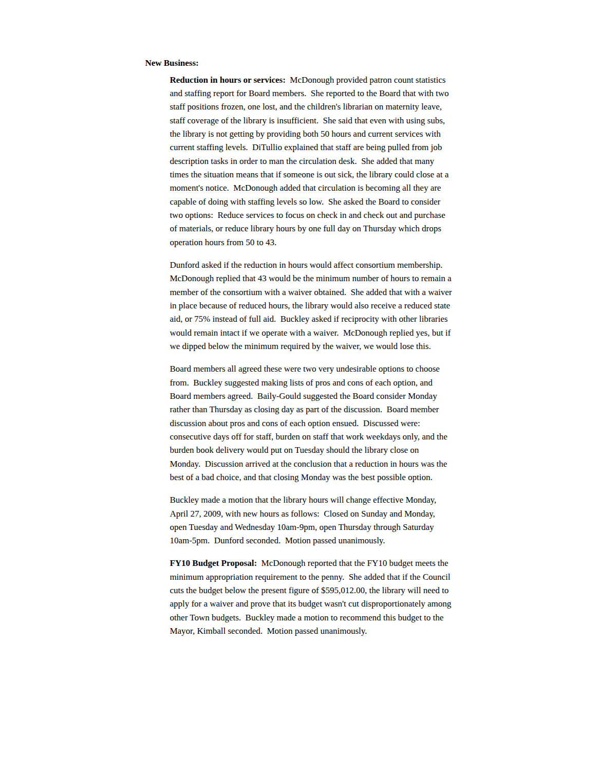New Business:
Reduction in hours or services: McDonough provided patron count statistics and staffing report for Board members. She reported to the Board that with two staff positions frozen, one lost, and the children's librarian on maternity leave, staff coverage of the library is insufficient. She said that even with using subs, the library is not getting by providing both 50 hours and current services with current staffing levels. DiTullio explained that staff are being pulled from job description tasks in order to man the circulation desk. She added that many times the situation means that if someone is out sick, the library could close at a moment's notice. McDonough added that circulation is becoming all they are capable of doing with staffing levels so low. She asked the Board to consider two options: Reduce services to focus on check in and check out and purchase of materials, or reduce library hours by one full day on Thursday which drops operation hours from 50 to 43.
Dunford asked if the reduction in hours would affect consortium membership. McDonough replied that 43 would be the minimum number of hours to remain a member of the consortium with a waiver obtained. She added that with a waiver in place because of reduced hours, the library would also receive a reduced state aid, or 75% instead of full aid. Buckley asked if reciprocity with other libraries would remain intact if we operate with a waiver. McDonough replied yes, but if we dipped below the minimum required by the waiver, we would lose this.
Board members all agreed these were two very undesirable options to choose from. Buckley suggested making lists of pros and cons of each option, and Board members agreed. Baily-Gould suggested the Board consider Monday rather than Thursday as closing day as part of the discussion. Board member discussion about pros and cons of each option ensued. Discussed were: consecutive days off for staff, burden on staff that work weekdays only, and the burden book delivery would put on Tuesday should the library close on Monday. Discussion arrived at the conclusion that a reduction in hours was the best of a bad choice, and that closing Monday was the best possible option.
Buckley made a motion that the library hours will change effective Monday, April 27, 2009, with new hours as follows: Closed on Sunday and Monday, open Tuesday and Wednesday 10am-9pm, open Thursday through Saturday 10am-5pm. Dunford seconded. Motion passed unanimously.
FY10 Budget Proposal: McDonough reported that the FY10 budget meets the minimum appropriation requirement to the penny. She added that if the Council cuts the budget below the present figure of $595,012.00, the library will need to apply for a waiver and prove that its budget wasn't cut disproportionately among other Town budgets. Buckley made a motion to recommend this budget to the Mayor, Kimball seconded. Motion passed unanimously.